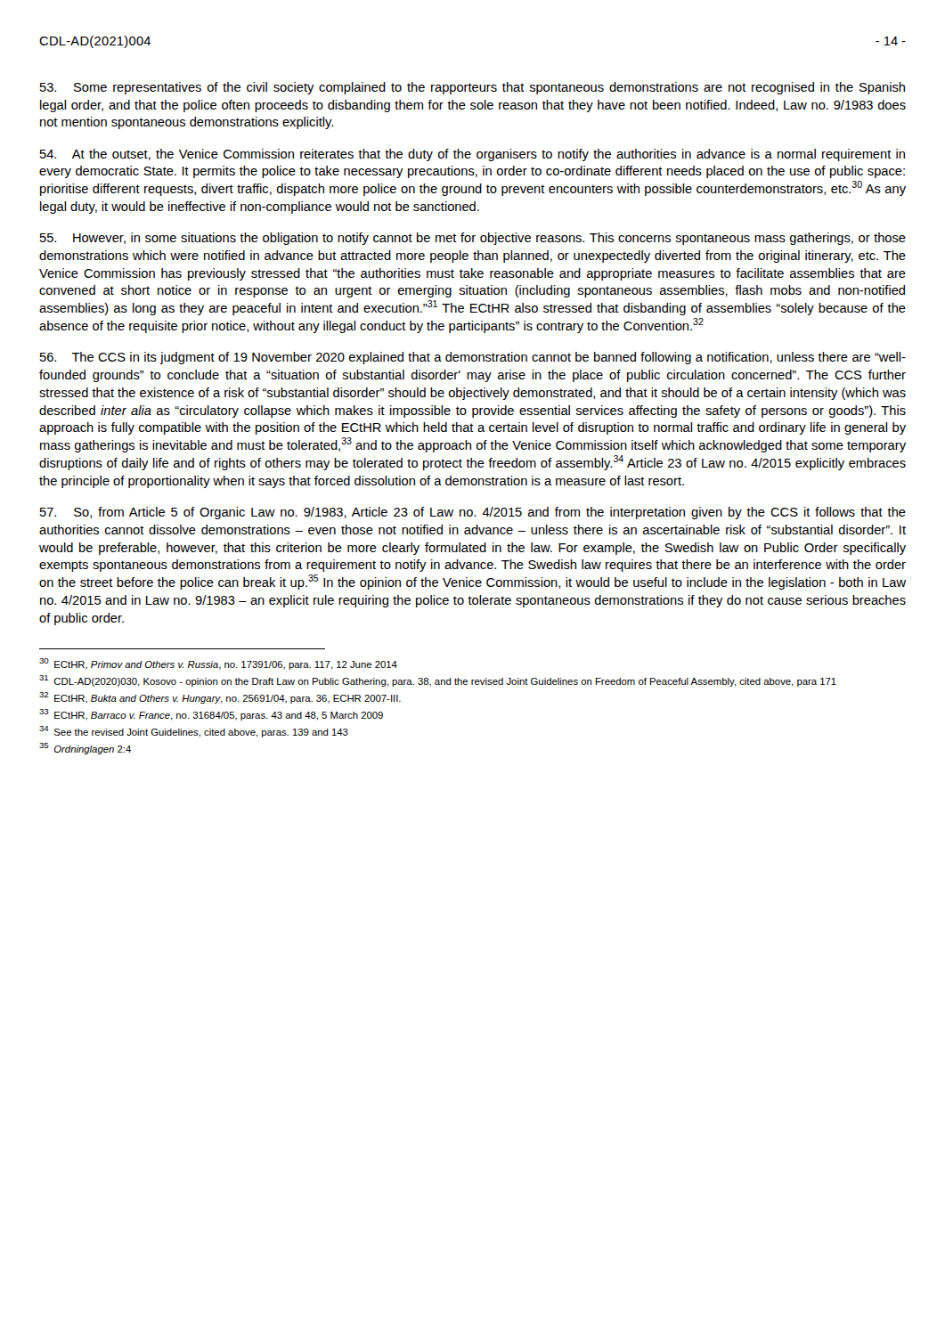CDL-AD(2021)004 - 14 -
53. Some representatives of the civil society complained to the rapporteurs that spontaneous demonstrations are not recognised in the Spanish legal order, and that the police often proceeds to disbanding them for the sole reason that they have not been notified. Indeed, Law no. 9/1983 does not mention spontaneous demonstrations explicitly.
54. At the outset, the Venice Commission reiterates that the duty of the organisers to notify the authorities in advance is a normal requirement in every democratic State. It permits the police to take necessary precautions, in order to co-ordinate different needs placed on the use of public space: prioritise different requests, divert traffic, dispatch more police on the ground to prevent encounters with possible counterdemonstrators, etc.30 As any legal duty, it would be ineffective if non-compliance would not be sanctioned.
55. However, in some situations the obligation to notify cannot be met for objective reasons. This concerns spontaneous mass gatherings, or those demonstrations which were notified in advance but attracted more people than planned, or unexpectedly diverted from the original itinerary, etc. The Venice Commission has previously stressed that “the authorities must take reasonable and appropriate measures to facilitate assemblies that are convened at short notice or in response to an urgent or emerging situation (including spontaneous assemblies, flash mobs and non-notified assemblies) as long as they are peaceful in intent and execution.”31 The ECtHR also stressed that disbanding of assemblies “solely because of the absence of the requisite prior notice, without any illegal conduct by the participants” is contrary to the Convention.32
56. The CCS in its judgment of 19 November 2020 explained that a demonstration cannot be banned following a notification, unless there are “well-founded grounds” to conclude that a “situation of substantial disorder' may arise in the place of public circulation concerned”. The CCS further stressed that the existence of a risk of “substantial disorder” should be objectively demonstrated, and that it should be of a certain intensity (which was described inter alia as “circulatory collapse which makes it impossible to provide essential services affecting the safety of persons or goods”). This approach is fully compatible with the position of the ECtHR which held that a certain level of disruption to normal traffic and ordinary life in general by mass gatherings is inevitable and must be tolerated,33 and to the approach of the Venice Commission itself which acknowledged that some temporary disruptions of daily life and of rights of others may be tolerated to protect the freedom of assembly.34 Article 23 of Law no. 4/2015 explicitly embraces the principle of proportionality when it says that forced dissolution of a demonstration is a measure of last resort.
57. So, from Article 5 of Organic Law no. 9/1983, Article 23 of Law no. 4/2015 and from the interpretation given by the CCS it follows that the authorities cannot dissolve demonstrations – even those not notified in advance – unless there is an ascertainable risk of “substantial disorder”. It would be preferable, however, that this criterion be more clearly formulated in the law. For example, the Swedish law on Public Order specifically exempts spontaneous demonstrations from a requirement to notify in advance. The Swedish law requires that there be an interference with the order on the street before the police can break it up.35 In the opinion of the Venice Commission, it would be useful to include in the legislation - both in Law no. 4/2015 and in Law no. 9/1983 – an explicit rule requiring the police to tolerate spontaneous demonstrations if they do not cause serious breaches of public order.
30 ECtHR, Primov and Others v. Russia, no. 17391/06, para. 117, 12 June 2014
31 CDL-AD(2020)030, Kosovo - opinion on the Draft Law on Public Gathering, para. 38, and the revised Joint Guidelines on Freedom of Peaceful Assembly, cited above, para 171
32 ECtHR, Bukta and Others v. Hungary, no. 25691/04, para. 36, ECHR 2007-III.
33 ECtHR, Barraco v. France, no. 31684/05, paras. 43 and 48, 5 March 2009
34 See the revised Joint Guidelines, cited above, paras. 139 and 143
35 Ordninglagen 2:4